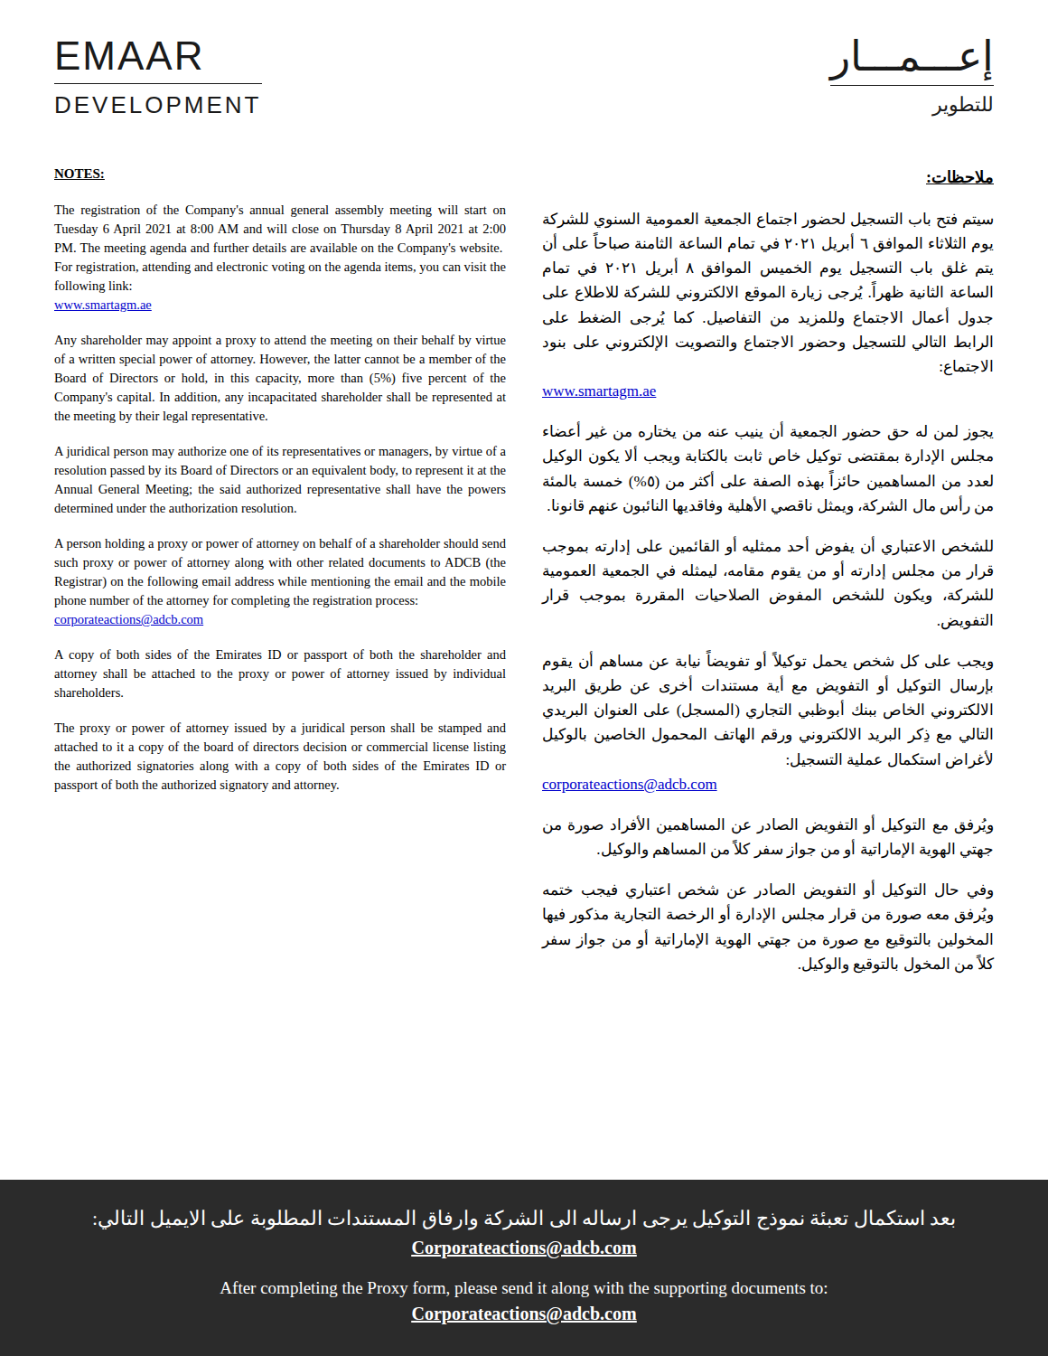EMAAR
DEVELOPMENT
إعـــمـــار
للتطوير
NOTES:
The registration of the Company's annual general assembly meeting will start on Tuesday 6 April 2021 at 8:00 AM and will close on Thursday 8 April 2021 at 2:00 PM. The meeting agenda and further details are available on the Company's website. For registration, attending and electronic voting on the agenda items, you can visit the following link:
www.smartagm.ae
Any shareholder may appoint a proxy to attend the meeting on their behalf by virtue of a written special power of attorney. However, the latter cannot be a member of the Board of Directors or hold, in this capacity, more than (5%) five percent of the Company's capital. In addition, any incapacitated shareholder shall be represented at the meeting by their legal representative.
A juridical person may authorize one of its representatives or managers, by virtue of a resolution passed by its Board of Directors or an equivalent body, to represent it at the Annual General Meeting; the said authorized representative shall have the powers determined under the authorization resolution.
A person holding a proxy or power of attorney on behalf of a shareholder should send such proxy or power of attorney along with other related documents to ADCB (the Registrar) on the following email address while mentioning the email and the mobile phone number of the attorney for completing the registration process:
corporateactions@adcb.com
A copy of both sides of the Emirates ID or passport of both the shareholder and attorney shall be attached to the proxy or power of attorney issued by individual shareholders.
The proxy or power of attorney issued by a juridical person shall be stamped and attached to it a copy of the board of directors decision or commercial license listing the authorized signatories along with a copy of both sides of the Emirates ID or passport of both the authorized signatory and attorney.
ملاحظات:
سيتم فتح باب التسجيل لحضور اجتماع الجمعية العمومية السنوي للشركة يوم الثلاثاء الموافق ٦ أبريل ٢٠٢١ في تمام الساعة الثامنة صباحاً على أن يتم غلق باب التسجيل يوم الخميس الموافق ٨ أبريل ٢٠٢١ في تمام الساعة الثانية ظهراً. يُرجى زيارة الموقع الالكتروني للشركة للاطلاع على جدول أعمال الاجتماع وللمزيد من التفاصيل. كما يُرجى الضغط على الرابط التالي للتسجيل وحضور الاجتماع والتصويت الإلكتروني على بنود الاجتماع:
www.smartagm.ae
يجوز لمن له حق حضور الجمعية أن ينيب عنه من يختاره من غير أعضاء مجلس الإدارة بمقتضى توكيل خاص ثابت بالكتابة ويجب ألا يكون الوكيل لعدد من المساهمين حائزاً بهذه الصفة على أكثر من (٥%) خمسة بالمئة من رأس مال الشركة، ويمثل ناقصي الأهلية وفاقديها النائبون عنهم قانونا.
للشخص الاعتباري أن يفوض أحد ممثليه أو القائمين على إدارته بموجب قرار من مجلس إدارته أو من يقوم مقامه، ليمثله في الجمعية العمومية للشركة، ويكون للشخص المفوض الصلاحيات المقررة بموجب قرار التفويض.
ويجب على كل شخص يحمل توكيلاً أو تفويضاً نيابة عن مساهم أن يقوم بإرسال التوكيل أو التفويض مع أية مستندات أخرى عن طريق البريد الالكتروني الخاص ببنك أبوظبي التجاري (المسجل) على العنوان البريدي التالي مع ذِكر البريد الالكتروني ورقم الهاتف المحمول الخاصين بالوكيل لأغراض استكمال عملية التسجيل:
corporateactions@adcb.com
ويُرفق مع التوكيل أو التفويض الصادر عن المساهمين الأفراد صورة من جهتي الهوية الإماراتية أو من جواز سفر كلاً من المساهم والوكيل.
وفي حال التوكيل أو التفويض الصادر عن شخص اعتباري فيجب ختمه ويُرفق معه صورة من قرار مجلس الإدارة أو الرخصة التجارية مذكور فيها المخولين بالتوقيع مع صورة من جهتي الهوية الإماراتية أو من جواز سفر كلاً من المخول بالتوقيع والوكيل.
بعد استكمال تعبئة نموذج التوكيل يرجى ارساله الى الشركة وارفاق المستندات المطلوبة على الايميل التالي:
Corporateactions@adcb.com
After completing the Proxy form, please send it along with the supporting documents to:
Corporateactions@adcb.com